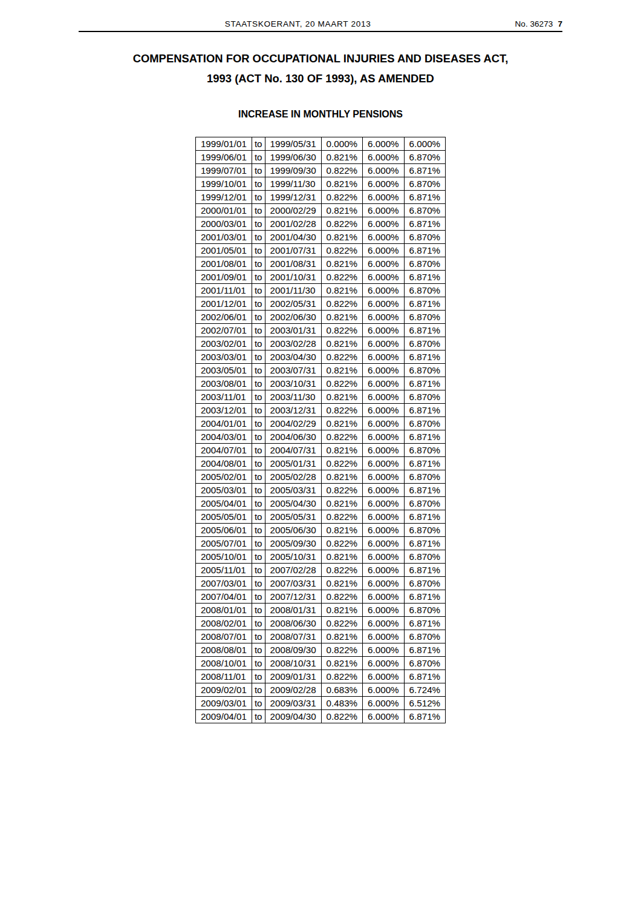STAATSKOERANT, 20 MAART 2013 No. 362737
COMPENSATION FOR OCCUPATIONAL INJURIES AND DISEASES ACT,
1993 (ACT No. 130 OF 1993), AS AMENDED
INCREASE IN MONTHLY PENSIONS
| 1999/01/01 | to | 1999/05/31 | 0.000% | 6.000% | 6.000% |
| 1999/06/01 | to | 1999/06/30 | 0.821% | 6.000% | 6.870% |
| 1999/07/01 | to | 1999/09/30 | 0.822% | 6.000% | 6.871% |
| 1999/10/01 | to | 1999/11/30 | 0.821% | 6.000% | 6.870% |
| 1999/12/01 | to | 1999/12/31 | 0.822% | 6.000% | 6.871% |
| 2000/01/01 | to | 2000/02/29 | 0.821% | 6.000% | 6.870% |
| 2000/03/01 | to | 2001/02/28 | 0.822% | 6.000% | 6.871% |
| 2001/03/01 | to | 2001/04/30 | 0.821% | 6.000% | 6.870% |
| 2001/05/01 | to | 2001/07/31 | 0.822% | 6.000% | 6.871% |
| 2001/08/01 | to | 2001/08/31 | 0.821% | 6.000% | 6.870% |
| 2001/09/01 | to | 2001/10/31 | 0.822% | 6.000% | 6.871% |
| 2001/11/01 | to | 2001/11/30 | 0.821% | 6.000% | 6.870% |
| 2001/12/01 | to | 2002/05/31 | 0.822% | 6.000% | 6.871% |
| 2002/06/01 | to | 2002/06/30 | 0.821% | 6.000% | 6.870% |
| 2002/07/01 | to | 2003/01/31 | 0.822% | 6.000% | 6.871% |
| 2003/02/01 | to | 2003/02/28 | 0.821% | 6.000% | 6.870% |
| 2003/03/01 | to | 2003/04/30 | 0.822% | 6.000% | 6.871% |
| 2003/05/01 | to | 2003/07/31 | 0.821% | 6.000% | 6.870% |
| 2003/08/01 | to | 2003/10/31 | 0.822% | 6.000% | 6.871% |
| 2003/11/01 | to | 2003/11/30 | 0.821% | 6.000% | 6.870% |
| 2003/12/01 | to | 2003/12/31 | 0.822% | 6.000% | 6.871% |
| 2004/01/01 | to | 2004/02/29 | 0.821% | 6.000% | 6.870% |
| 2004/03/01 | to | 2004/06/30 | 0.822% | 6.000% | 6.871% |
| 2004/07/01 | to | 2004/07/31 | 0.821% | 6.000% | 6.870% |
| 2004/08/01 | to | 2005/01/31 | 0.822% | 6.000% | 6.871% |
| 2005/02/01 | to | 2005/02/28 | 0.821% | 6.000% | 6.870% |
| 2005/03/01 | to | 2005/03/31 | 0.822% | 6.000% | 6.871% |
| 2005/04/01 | to | 2005/04/30 | 0.821% | 6.000% | 6.870% |
| 2005/05/01 | to | 2005/05/31 | 0.822% | 6.000% | 6.871% |
| 2005/06/01 | to | 2005/06/30 | 0.821% | 6.000% | 6.870% |
| 2005/07/01 | to | 2005/09/30 | 0.822% | 6.000% | 6.871% |
| 2005/10/01 | to | 2005/10/31 | 0.821% | 6.000% | 6.870% |
| 2005/11/01 | to | 2007/02/28 | 0.822% | 6.000% | 6.871% |
| 2007/03/01 | to | 2007/03/31 | 0.821% | 6.000% | 6.870% |
| 2007/04/01 | to | 2007/12/31 | 0.822% | 6.000% | 6.871% |
| 2008/01/01 | to | 2008/01/31 | 0.821% | 6.000% | 6.870% |
| 2008/02/01 | to | 2008/06/30 | 0.822% | 6.000% | 6.871% |
| 2008/07/01 | to | 2008/07/31 | 0.821% | 6.000% | 6.870% |
| 2008/08/01 | to | 2008/09/30 | 0.822% | 6.000% | 6.871% |
| 2008/10/01 | to | 2008/10/31 | 0.821% | 6.000% | 6.870% |
| 2008/11/01 | to | 2009/01/31 | 0.822% | 6.000% | 6.871% |
| 2009/02/01 | to | 2009/02/28 | 0.683% | 6.000% | 6.724% |
| 2009/03/01 | to | 2009/03/31 | 0.483% | 6.000% | 6.512% |
| 2009/04/01 | to | 2009/04/30 | 0.822% | 6.000% | 6.871% |